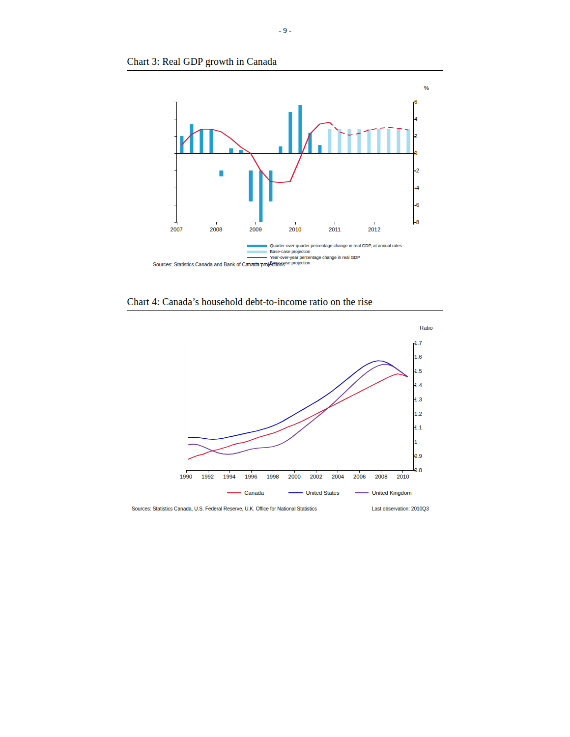- 9 -
Chart 3: Real GDP growth in Canada
%
6
4
2
0
-2
-4
-6
-8
2007 2008 2009 2010 2011 2012
Quarter-over-quarter percentage change in real GDP, at annual rates
Base-case projection
Year-over-year percentage change in real GDP
Base-case projection
Sources: Statistics Canada and Bank of Canada projections
Chart 4: Canada’s household debt-to-income ratio on the rise
Ratio
1.7
1.6
1.5
1.4
1.3
1.2
1.1
1
0.9
0.8
1990 1992 1994 1996 1998 2000 2002 2004 2006 2008 2010
Canada
United States
United Kingdom
Sources: Statistics Canada, U.S. Federal Reserve, U.K. Office for National Statistics Last observation: 2010Q3